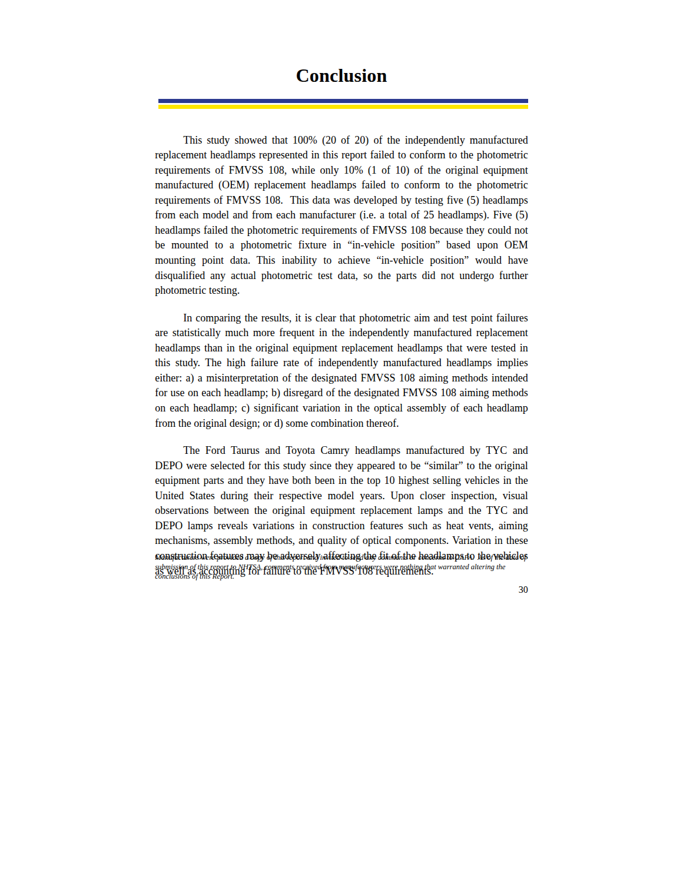Conclusion
This study showed that 100% (20 of 20) of the independently manufactured replacement headlamps represented in this report failed to conform to the photometric requirements of FMVSS 108, while only 10% (1 of 10) of the original equipment manufactured (OEM) replacement headlamps failed to conform to the photometric requirements of FMVSS 108. This data was developed by testing five (5) headlamps from each model and from each manufacturer (i.e. a total of 25 headlamps). Five (5) headlamps failed the photometric requirements of FMVSS 108 because they could not be mounted to a photometric fixture in “in-vehicle position” based upon OEM mounting point data. This inability to achieve “in-vehicle position” would have disqualified any actual photometric test data, so the parts did not undergo further photometric testing.
In comparing the results, it is clear that photometric aim and test point failures are statistically much more frequent in the independently manufactured replacement headlamps than in the original equipment replacement headlamps that were tested in this study. The high failure rate of independently manufactured headlamps implies either: a) a misinterpretation of the designated FMVSS 108 aiming methods intended for use on each headlamp; b) disregard of the designated FMVSS 108 aiming methods on each headlamp; c) significant variation in the optical assembly of each headlamp from the original design; or d) some combination thereof.
The Ford Taurus and Toyota Camry headlamps manufactured by TYC and DEPO were selected for this study since they appeared to be “similar” to the original equipment parts and they have both been in the top 10 highest selling vehicles in the United States during their respective model years. Upon closer inspection, visual observations between the original equipment replacement lamps and the TYC and DEPO lamps reveals variations in construction features such as heat vents, aiming mechanisms, assembly methods, and quality of optical components. Variation in these construction features may be adversely affecting the fit of the headlamps to the vehicles as well as accounting for failure to the FMVSS 108 requirements.
Manufacturers were provided a copy of this report and invited to send any comments or concerns to CAPA. As of the date of submission of this report to NHTSA, comments received from manufacturers were nothing that warranted altering the conclusions of this Report.
30